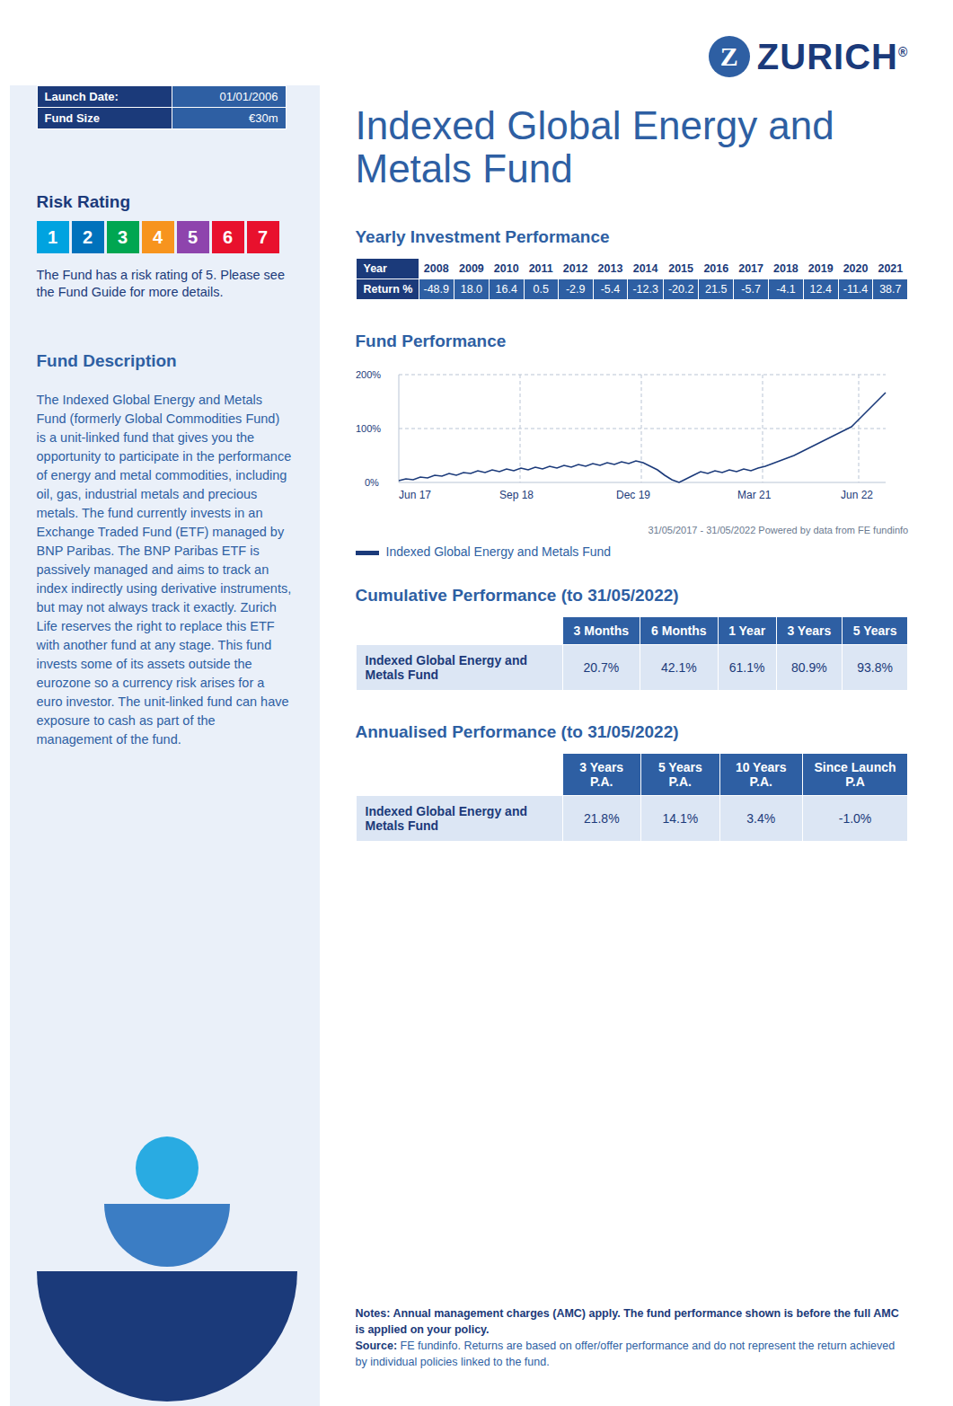| Launch Date: | 01/01/2006 |
| Fund Size | €30m |
Risk Rating
1234567
The Fund has a risk rating of 5. Please see the Fund Guide for more details.
Fund Description
The Indexed Global Energy and Metals Fund (formerly Global Commodities Fund) is a unit-linked fund that gives you the opportunity to participate in the performance of energy and metal commodities, including oil, gas, industrial metals and precious metals. The fund currently invests in an Exchange Traded Fund (ETF) managed by BNP Paribas. The BNP Paribas ETF is passively managed and aims to track an index indirectly using derivative instruments, but may not always track it exactly. Zurich Life reserves the right to replace this ETF with another fund at any stage. This fund invests some of its assets outside the eurozone so a currency risk arises for a euro investor. The unit-linked fund can have exposure to cash as part of the management of the fund.
ZZURICH®
Indexed Global Energy and
Metals Fund
Yearly Investment Performance
| Year | 2008 | 2009 | 2010 | 2011 | 2012 | 2013 | 2014 | 2015 | 2016 | 2017 | 2018 | 2019 | 2020 | 2021 |
| --- | --- | --- | --- | --- | --- | --- | --- | --- | --- | --- | --- | --- | --- | --- |
| Return % | -48.9 | 18.0 | 16.4 | 0.5 | -2.9 | -5.4 | -12.3 | -20.2 | 21.5 | -5.7 | -4.1 | 12.4 | -11.4 | 38.7 |
Fund Performance
200% 100% 0% Jun 17 Sep 18 Dec 19 Mar 21 Jun 22
31/05/2017 - 31/05/2022 Powered by data from FE fundinfo
Indexed Global Energy and Metals Fund
Cumulative Performance (to 31/05/2022)
| | 3 Months | 6 Months | 1 Year | 3 Years | 5 Years |
| --- | --- | --- | --- | --- | --- |
| Indexed Global Energy and Metals Fund | 20.7% | 42.1% | 61.1% | 80.9% | 93.8% |
Annualised Performance (to 31/05/2022)
| | 3 Years P.A. | 5 Years P.A. | 10 Years P.A. | Since Launch P.A |
| --- | --- | --- | --- | --- |
| Indexed Global Energy and Metals Fund | 21.8% | 14.1% | 3.4% | -1.0% |
Notes: Annual management charges (AMC) apply. The fund performance shown is before the full AMC is applied on your policy.
Source: FE fundinfo. Returns are based on offer/offer performance and do not represent the return achieved by individual policies linked to the fund.